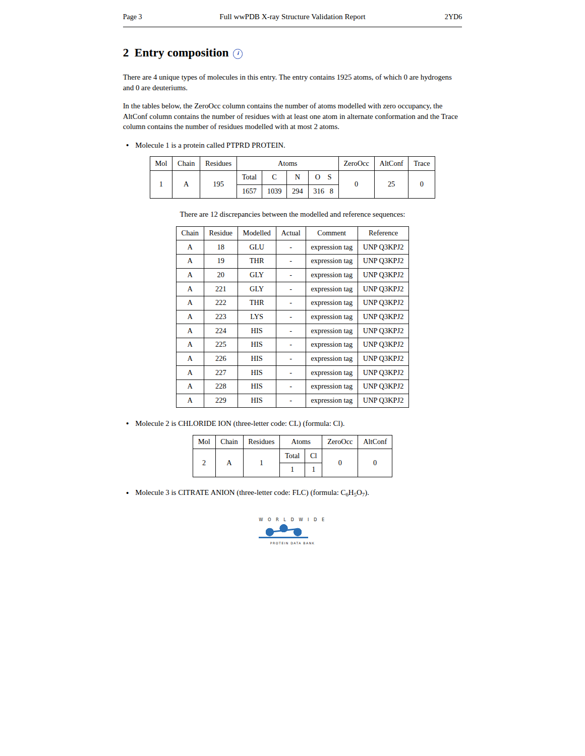Page 3
Full wwPDB X-ray Structure Validation Report
2YD6
2 Entry compositioni
There are 4 unique types of molecules in this entry. The entry contains 1925 atoms, of which 0 are hydrogens and 0 are deuteriums.
In the tables below, the ZeroOcc column contains the number of atoms modelled with zero occupancy, the AltConf column contains the number of residues with at least one atom in alternate conformation and the Trace column contains the number of residues modelled with at most 2 atoms.
Molecule 1 is a protein called PTPRD PROTEIN.
| Mol | Chain | Residues | Atoms | ZeroOcc | AltConf | Trace |
| --- | --- | --- | --- | --- | --- | --- |
| 1 | A | 195 | Total | C | N | O S | 0 | 25 | 0 |
| 1657 | 1039 | 294 | 316 8 |
There are 12 discrepancies between the modelled and reference sequences:
| Chain | Residue | Modelled | Actual | Comment | Reference |
| --- | --- | --- | --- | --- | --- |
| A | 18 | GLU | - | expression tag | UNP Q3KPJ2 |
| A | 19 | THR | - | expression tag | UNP Q3KPJ2 |
| A | 20 | GLY | - | expression tag | UNP Q3KPJ2 |
| A | 221 | GLY | - | expression tag | UNP Q3KPJ2 |
| A | 222 | THR | - | expression tag | UNP Q3KPJ2 |
| A | 223 | LYS | - | expression tag | UNP Q3KPJ2 |
| A | 224 | HIS | - | expression tag | UNP Q3KPJ2 |
| A | 225 | HIS | - | expression tag | UNP Q3KPJ2 |
| A | 226 | HIS | - | expression tag | UNP Q3KPJ2 |
| A | 227 | HIS | - | expression tag | UNP Q3KPJ2 |
| A | 228 | HIS | - | expression tag | UNP Q3KPJ2 |
| A | 229 | HIS | - | expression tag | UNP Q3KPJ2 |
Molecule 2 is CHLORIDE ION (three-letter code: CL) (formula: Cl).
| Mol | Chain | Residues | Atoms | ZeroOcc | AltConf |
| --- | --- | --- | --- | --- | --- |
| 2 | A | 1 | Total | Cl | 0 | 0 |
| 1 | 1 |
Molecule 3 is CITRATE ANION (three-letter code: FLC) (formula: C6H5O7).
W O R L D W I D E PROTEIN DATA BANK